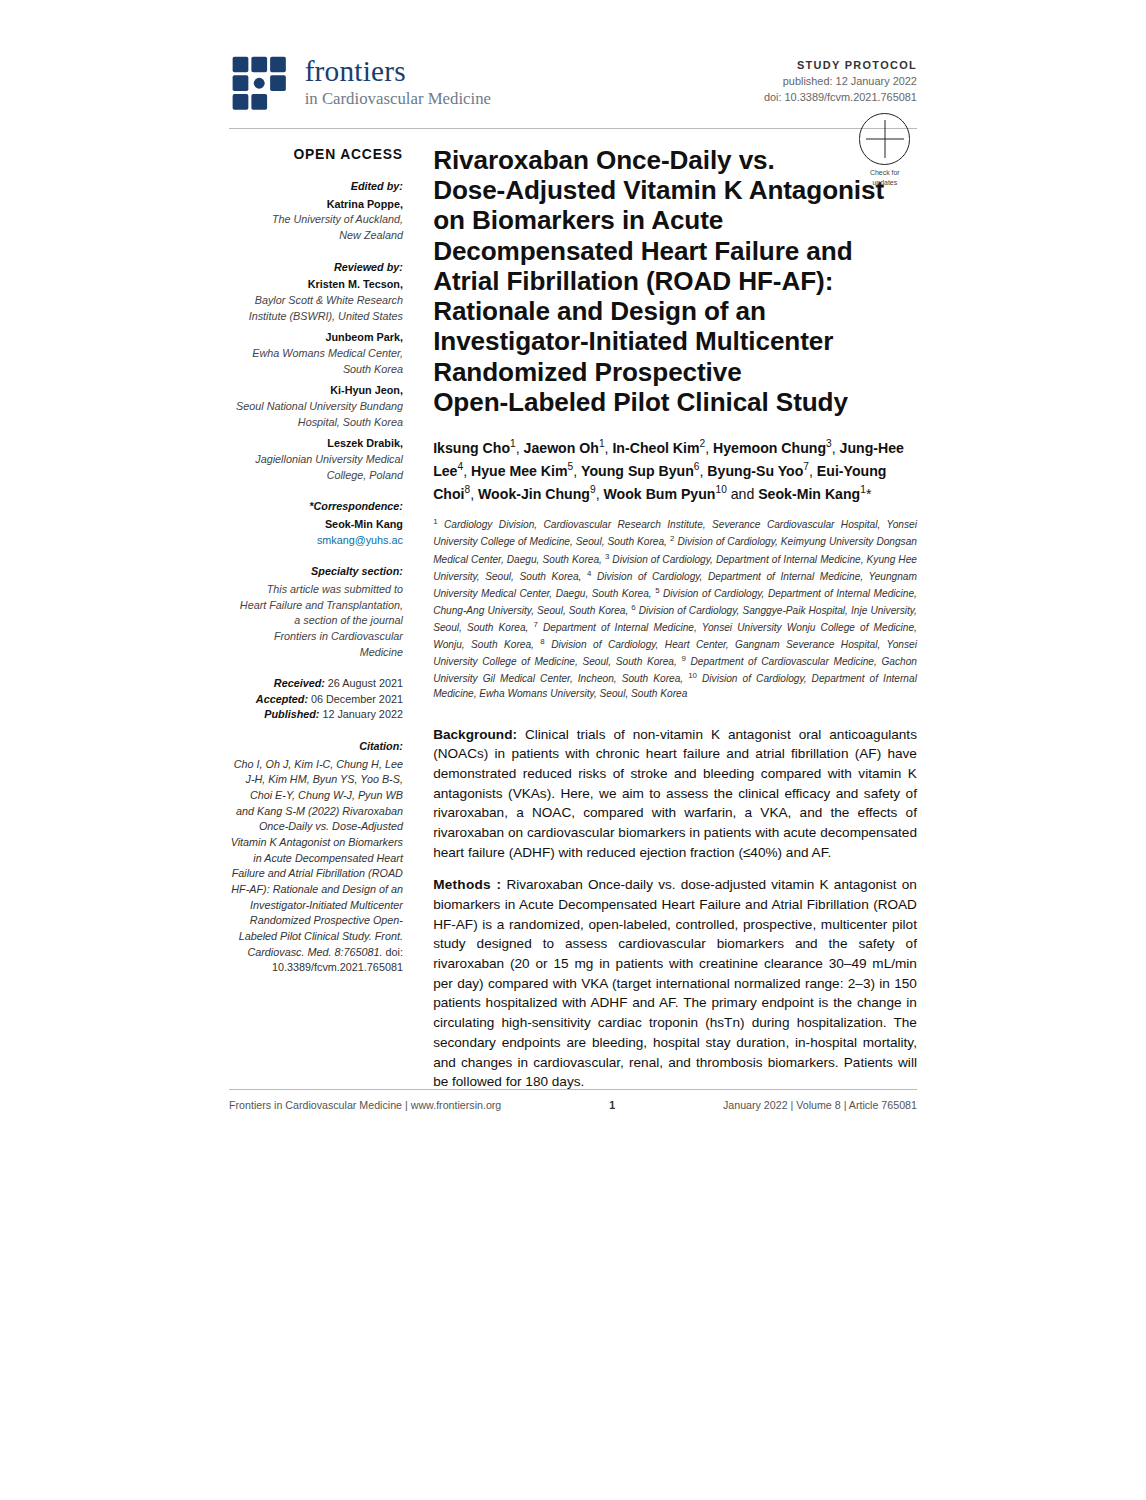frontiers
in Cardiovascular Medicine
Study Protocol
published: 12 January 2022
doi: 10.3389/fcvm.2021.765081
Check for
updates
OPEN ACCESS
Edited by:
Katrina Poppe,
The University of Auckland,
New Zealand
Reviewed by:
Kristen M. Tecson,
Baylor Scott & White Research
Institute (BSWRI), United States
Junbeom Park,
Ewha Womans Medical Center,
South Korea
Ki-Hyun Jeon,
Seoul National University Bundang
Hospital, South Korea
Leszek Drabik,
Jagiellonian University Medical
College, Poland
*Correspondence:
Seok-Min Kang
smkang@yuhs.ac
Specialty section:
This article was submitted to
Heart Failure and Transplantation,
a section of the journal
Frontiers in Cardiovascular Medicine
Received: 26 August 2021
Accepted: 06 December 2021
Published: 12 January 2022
Citation:
Cho I, Oh J, Kim I-C, Chung H, Lee J-H, Kim HM, Byun YS, Yoo B-S, Choi E-Y, Chung W-J, Pyun WB and Kang S-M (2022) Rivaroxaban Once-Daily vs. Dose-Adjusted Vitamin K Antagonist on Biomarkers in Acute Decompensated Heart Failure and Atrial Fibrillation (ROAD HF-AF): Rationale and Design of an Investigator-Initiated Multicenter Randomized Prospective Open-Labeled Pilot Clinical Study. Front. Cardiovasc. Med. 8:765081. doi: 10.3389/fcvm.2021.765081
Rivaroxaban Once-Daily vs.
Dose-Adjusted Vitamin K Antagonist
on Biomarkers in Acute
Decompensated Heart Failure and
Atrial Fibrillation (ROAD HF-AF):
Rationale and Design of an
Investigator-Initiated Multicenter
Randomized Prospective
Open-Labeled Pilot Clinical Study
Iksung Cho1, Jaewon Oh1, In-Cheol Kim2, Hyemoon Chung3, Jung-Hee Lee4, Hyue Mee Kim5, Young Sup Byun6, Byung-Su Yoo7, Eui-Young Choi8, Wook-Jin Chung9, Wook Bum Pyun10 and Seok-Min Kang1*
1 Cardiology Division, Cardiovascular Research Institute, Severance Cardiovascular Hospital, Yonsei University College of Medicine, Seoul, South Korea, 2 Division of Cardiology, Keimyung University Dongsan Medical Center, Daegu, South Korea, 3 Division of Cardiology, Department of Internal Medicine, Kyung Hee University, Seoul, South Korea, 4 Division of Cardiology, Department of Internal Medicine, Yeungnam University Medical Center, Daegu, South Korea, 5 Division of Cardiology, Department of Internal Medicine, Chung-Ang University, Seoul, South Korea, 6 Division of Cardiology, Sanggye-Paik Hospital, Inje University, Seoul, South Korea, 7 Department of Internal Medicine, Yonsei University Wonju College of Medicine, Wonju, South Korea, 8 Division of Cardiology, Heart Center, Gangnam Severance Hospital, Yonsei University College of Medicine, Seoul, South Korea, 9 Department of Cardiovascular Medicine, Gachon University Gil Medical Center, Incheon, South Korea, 10 Division of Cardiology, Department of Internal Medicine, Ewha Womans University, Seoul, South Korea
Background: Clinical trials of non-vitamin K antagonist oral anticoagulants (NOACs) in patients with chronic heart failure and atrial fibrillation (AF) have demonstrated reduced risks of stroke and bleeding compared with vitamin K antagonists (VKAs). Here, we aim to assess the clinical efficacy and safety of rivaroxaban, a NOAC, compared with warfarin, a VKA, and the effects of rivaroxaban on cardiovascular biomarkers in patients with acute decompensated heart failure (ADHF) with reduced ejection fraction (≤40%) and AF.
Methods : Rivaroxaban Once-daily vs. dose-adjusted vitamin K antagonist on biomarkers in Acute Decompensated Heart Failure and Atrial Fibrillation (ROAD HF-AF) is a randomized, open-labeled, controlled, prospective, multicenter pilot study designed to assess cardiovascular biomarkers and the safety of rivaroxaban (20 or 15 mg in patients with creatinine clearance 30–49 mL/min per day) compared with VKA (target international normalized range: 2–3) in 150 patients hospitalized with ADHF and AF. The primary endpoint is the change in circulating high-sensitivity cardiac troponin (hsTn) during hospitalization. The secondary endpoints are bleeding, hospital stay duration, in-hospital mortality, and changes in cardiovascular, renal, and thrombosis biomarkers. Patients will be followed for 180 days.
Frontiers in Cardiovascular Medicine | www.frontiersin.org
1
January 2022 | Volume 8 | Article 765081